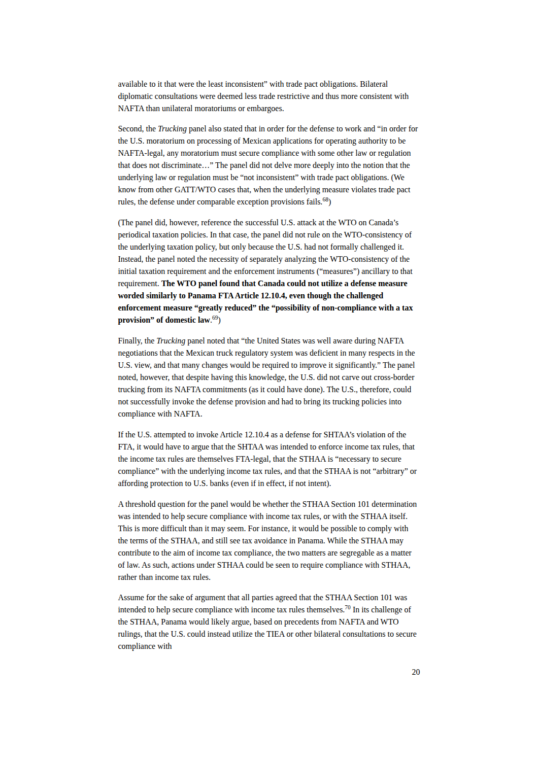available to it that were the least inconsistent” with trade pact obligations. Bilateral diplomatic consultations were deemed less trade restrictive and thus more consistent with NAFTA than unilateral moratoriums or embargoes.
Second, the Trucking panel also stated that in order for the defense to work and “in order for the U.S. moratorium on processing of Mexican applications for operating authority to be NAFTA-legal, any moratorium must secure compliance with some other law or regulation that does not discriminate…” The panel did not delve more deeply into the notion that the underlying law or regulation must be “not inconsistent” with trade pact obligations. (We know from other GATT/WTO cases that, when the underlying measure violates trade pact rules, the defense under comparable exception provisions fails.68)
(The panel did, however, reference the successful U.S. attack at the WTO on Canada’s periodical taxation policies. In that case, the panel did not rule on the WTO-consistency of the underlying taxation policy, but only because the U.S. had not formally challenged it. Instead, the panel noted the necessity of separately analyzing the WTO-consistency of the initial taxation requirement and the enforcement instruments (“measures”) ancillary to that requirement. The WTO panel found that Canada could not utilize a defense measure worded similarly to Panama FTA Article 12.10.4, even though the challenged enforcement measure “greatly reduced” the “possibility of non-compliance with a tax provision” of domestic law.69)
Finally, the Trucking panel noted that “the United States was well aware during NAFTA negotiations that the Mexican truck regulatory system was deficient in many respects in the U.S. view, and that many changes would be required to improve it significantly.” The panel noted, however, that despite having this knowledge, the U.S. did not carve out cross-border trucking from its NAFTA commitments (as it could have done). The U.S., therefore, could not successfully invoke the defense provision and had to bring its trucking policies into compliance with NAFTA.
If the U.S. attempted to invoke Article 12.10.4 as a defense for SHTAA’s violation of the FTA, it would have to argue that the SHTAA was intended to enforce income tax rules, that the income tax rules are themselves FTA-legal, that the STHAA is “necessary to secure compliance” with the underlying income tax rules, and that the STHAA is not “arbitrary” or affording protection to U.S. banks (even if in effect, if not intent).
A threshold question for the panel would be whether the STHAA Section 101 determination was intended to help secure compliance with income tax rules, or with the STHAA itself. This is more difficult than it may seem. For instance, it would be possible to comply with the terms of the STHAA, and still see tax avoidance in Panama. While the STHAA may contribute to the aim of income tax compliance, the two matters are segregable as a matter of law. As such, actions under STHAA could be seen to require compliance with STHAA, rather than income tax rules.
Assume for the sake of argument that all parties agreed that the STHAA Section 101 was intended to help secure compliance with income tax rules themselves.70 In its challenge of the STHAA, Panama would likely argue, based on precedents from NAFTA and WTO rulings, that the U.S. could instead utilize the TIEA or other bilateral consultations to secure compliance with
20